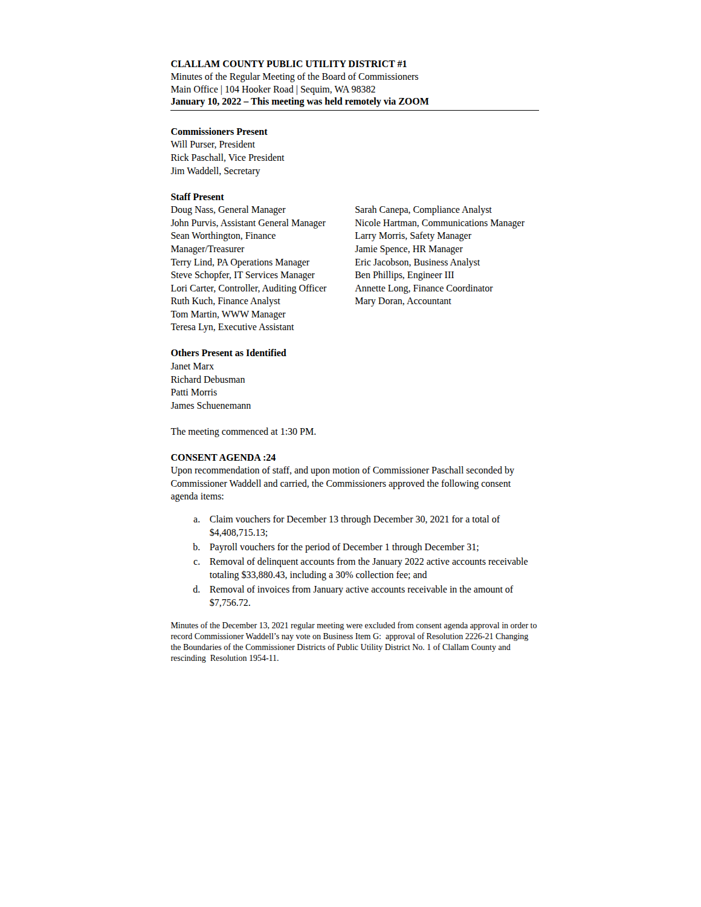CLALLAM COUNTY PUBLIC UTILITY DISTRICT #1
Minutes of the Regular Meeting of the Board of Commissioners
Main Office | 104 Hooker Road | Sequim, WA 98382
January 10, 2022 – This meeting was held remotely via ZOOM
Commissioners Present
Will Purser, President
Rick Paschall, Vice President
Jim Waddell, Secretary
Staff Present
Doug Nass, General Manager
John Purvis, Assistant General Manager
Sean Worthington, Finance
Manager/Treasurer
Terry Lind, PA Operations Manager
Steve Schopfer, IT Services Manager
Lori Carter, Controller, Auditing Officer
Ruth Kuch, Finance Analyst
Tom Martin, WWW Manager
Teresa Lyn, Executive Assistant
Sarah Canepa, Compliance Analyst
Nicole Hartman, Communications Manager
Larry Morris, Safety Manager
Jamie Spence, HR Manager
Eric Jacobson, Business Analyst
Ben Phillips, Engineer III
Annette Long, Finance Coordinator
Mary Doran, Accountant
Others Present as Identified
Janet Marx
Richard Debusman
Patti Morris
James Schuenemann
The meeting commenced at 1:30 PM.
CONSENT AGENDA :24
Upon recommendation of staff, and upon motion of Commissioner Paschall seconded by Commissioner Waddell and carried, the Commissioners approved the following consent agenda items:
Claim vouchers for December 13 through December 30, 2021 for a total of $4,408,715.13;
Payroll vouchers for the period of December 1 through December 31;
Removal of delinquent accounts from the January 2022 active accounts receivable totaling $33,880.43, including a 30% collection fee; and
Removal of invoices from January active accounts receivable in the amount of $7,756.72.
Minutes of the December 13, 2021 regular meeting were excluded from consent agenda approval in order to record Commissioner Waddell’s nay vote on Business Item G: approval of Resolution 2226-21 Changing the Boundaries of the Commissioner Districts of Public Utility District No. 1 of Clallam County and rescinding Resolution 1954-11.